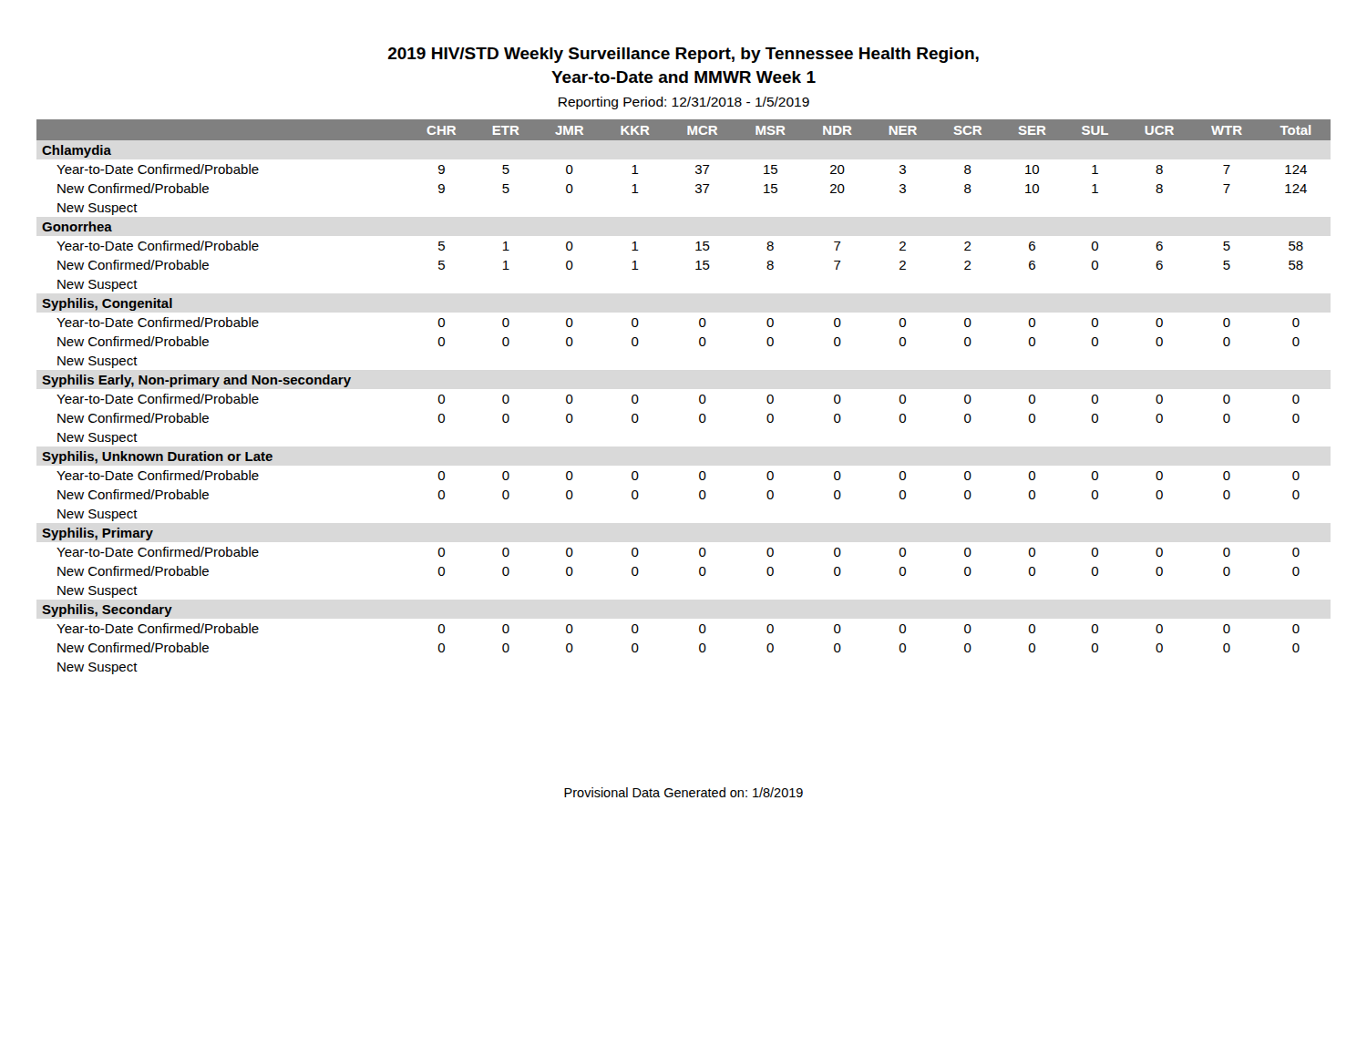2019 HIV/STD Weekly Surveillance Report, by Tennessee Health Region,
Year-to-Date and MMWR Week 1
Reporting Period: 12/31/2018 - 1/5/2019
| | CHR | ETR | JMR | KKR | MCR | MSR | NDR | NER | SCR | SER | SUL | UCR | WTR | Total |
| --- | --- | --- | --- | --- | --- | --- | --- | --- | --- | --- | --- | --- | --- | --- |
| Chlamydia |
| Year-to-Date Confirmed/Probable | 9 | 5 | 0 | 1 | 37 | 15 | 20 | 3 | 8 | 10 | 1 | 8 | 7 | 124 |
| New Confirmed/Probable | 9 | 5 | 0 | 1 | 37 | 15 | 20 | 3 | 8 | 10 | 1 | 8 | 7 | 124 |
| New Suspect | | | | | | | | | | | | | | |
| Gonorrhea |
| Year-to-Date Confirmed/Probable | 5 | 1 | 0 | 1 | 15 | 8 | 7 | 2 | 2 | 6 | 0 | 6 | 5 | 58 |
| New Confirmed/Probable | 5 | 1 | 0 | 1 | 15 | 8 | 7 | 2 | 2 | 6 | 0 | 6 | 5 | 58 |
| New Suspect | | | | | | | | | | | | | | |
| Syphilis, Congenital |
| Year-to-Date Confirmed/Probable | 0 | 0 | 0 | 0 | 0 | 0 | 0 | 0 | 0 | 0 | 0 | 0 | 0 | 0 |
| New Confirmed/Probable | 0 | 0 | 0 | 0 | 0 | 0 | 0 | 0 | 0 | 0 | 0 | 0 | 0 | 0 |
| New Suspect | | | | | | | | | | | | | | |
| Syphilis Early, Non-primary and Non-secondary |
| Year-to-Date Confirmed/Probable | 0 | 0 | 0 | 0 | 0 | 0 | 0 | 0 | 0 | 0 | 0 | 0 | 0 | 0 |
| New Confirmed/Probable | 0 | 0 | 0 | 0 | 0 | 0 | 0 | 0 | 0 | 0 | 0 | 0 | 0 | 0 |
| New Suspect | | | | | | | | | | | | | | |
| Syphilis, Unknown Duration or Late |
| Year-to-Date Confirmed/Probable | 0 | 0 | 0 | 0 | 0 | 0 | 0 | 0 | 0 | 0 | 0 | 0 | 0 | 0 |
| New Confirmed/Probable | 0 | 0 | 0 | 0 | 0 | 0 | 0 | 0 | 0 | 0 | 0 | 0 | 0 | 0 |
| New Suspect | | | | | | | | | | | | | | |
| Syphilis, Primary |
| Year-to-Date Confirmed/Probable | 0 | 0 | 0 | 0 | 0 | 0 | 0 | 0 | 0 | 0 | 0 | 0 | 0 | 0 |
| New Confirmed/Probable | 0 | 0 | 0 | 0 | 0 | 0 | 0 | 0 | 0 | 0 | 0 | 0 | 0 | 0 |
| New Suspect | | | | | | | | | | | | | | |
| Syphilis, Secondary |
| Year-to-Date Confirmed/Probable | 0 | 0 | 0 | 0 | 0 | 0 | 0 | 0 | 0 | 0 | 0 | 0 | 0 | 0 |
| New Confirmed/Probable | 0 | 0 | 0 | 0 | 0 | 0 | 0 | 0 | 0 | 0 | 0 | 0 | 0 | 0 |
| New Suspect | | | | | | | | | | | | | | |
Provisional Data Generated on: 1/8/2019